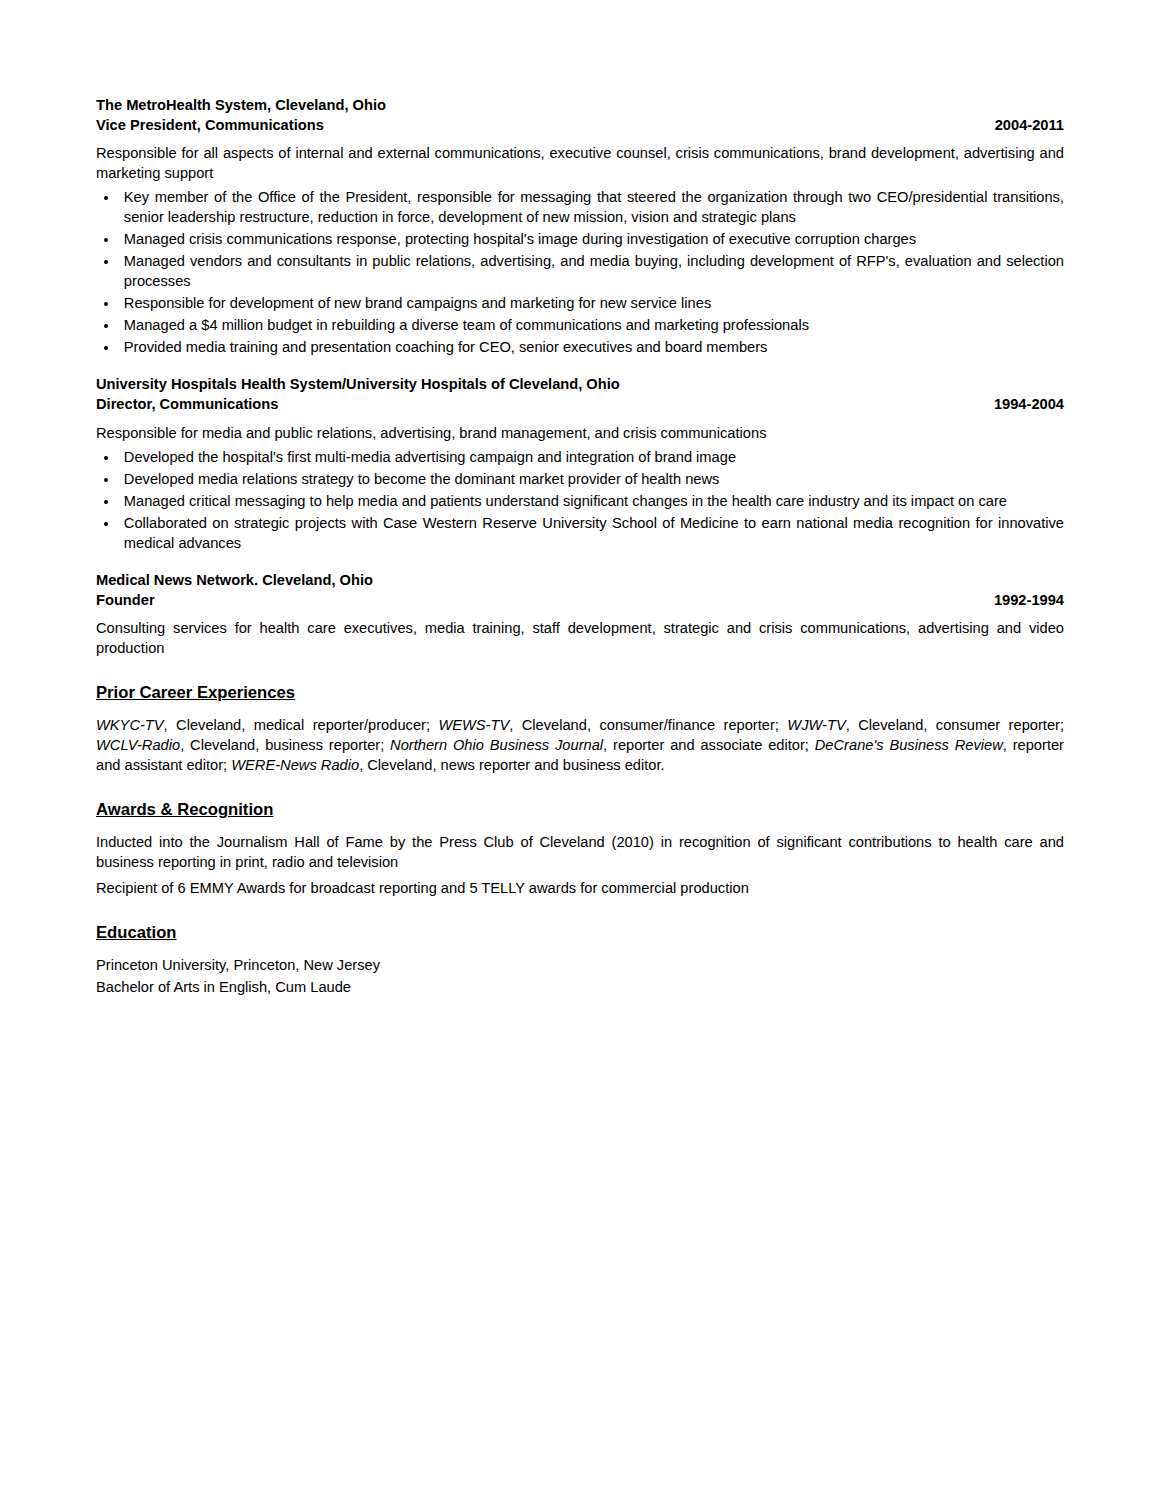The MetroHealth System, Cleveland, Ohio
Vice President, Communications 2004-2011
Responsible for all aspects of internal and external communications, executive counsel, crisis communications, brand development, advertising and marketing support
Key member of the Office of the President, responsible for messaging that steered the organization through two CEO/presidential transitions, senior leadership restructure, reduction in force, development of new mission, vision and strategic plans
Managed crisis communications response, protecting hospital's image during investigation of executive corruption charges
Managed vendors and consultants in public relations, advertising, and media buying, including development of RFP's, evaluation and selection processes
Responsible for development of new brand campaigns and marketing for new service lines
Managed a $4 million budget in rebuilding a diverse team of communications and marketing professionals
Provided media training and presentation coaching for CEO, senior executives and board members
University Hospitals Health System/University Hospitals of Cleveland, Ohio
Director, Communications 1994-2004
Responsible for media and public relations, advertising, brand management, and crisis communications
Developed the hospital's first multi-media advertising campaign and integration of brand image
Developed media relations strategy to become the dominant market provider of health news
Managed critical messaging to help media and patients understand significant changes in the health care industry and its impact on care
Collaborated on strategic projects with Case Western Reserve University School of Medicine to earn national media recognition for innovative medical advances
Medical News Network. Cleveland, Ohio
Founder 1992-1994
Consulting services for health care executives, media training, staff development, strategic and crisis communications, advertising and video production
Prior Career Experiences
WKYC-TV, Cleveland, medical reporter/producer; WEWS-TV, Cleveland, consumer/finance reporter; WJW-TV, Cleveland, consumer reporter; WCLV-Radio, Cleveland, business reporter; Northern Ohio Business Journal, reporter and associate editor; DeCrane's Business Review, reporter and assistant editor; WERE-News Radio, Cleveland, news reporter and business editor.
Awards & Recognition
Inducted into the Journalism Hall of Fame by the Press Club of Cleveland (2010) in recognition of significant contributions to health care and business reporting in print, radio and television
Recipient of 6 EMMY Awards for broadcast reporting and 5 TELLY awards for commercial production
Education
Princeton University, Princeton, New Jersey
Bachelor of Arts in English, Cum Laude